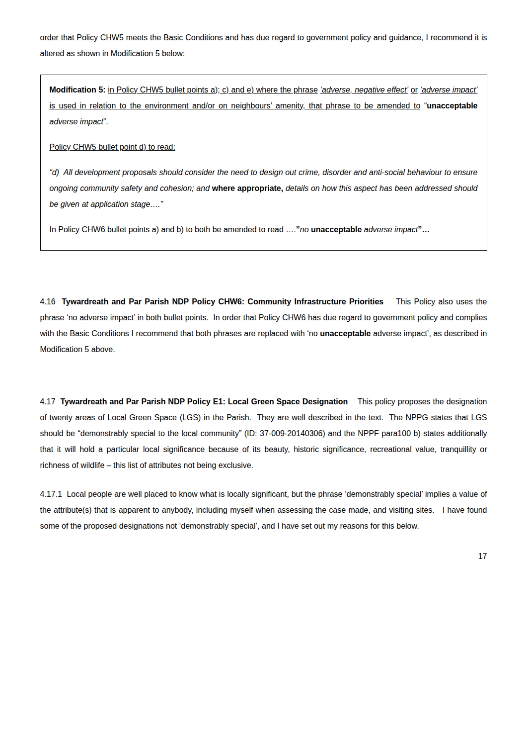order that Policy CHW5 meets the Basic Conditions and has due regard to government policy and guidance, I recommend it is altered as shown in Modification 5 below:
Modification 5: in Policy CHW5 bullet points a); c) and e) where the phrase ‘adverse, negative effect’ or ‘adverse impact’ is used in relation to the environment and/or on neighbours’ amenity, that phrase to be amended to “unacceptable adverse impact”.
Policy CHW5 bullet point d) to read:
“d) All development proposals should consider the need to design out crime, disorder and anti-social behaviour to ensure ongoing community safety and cohesion; and where appropriate, details on how this aspect has been addressed should be given at application stage….”
In Policy CHW6 bullet points a) and b) to both be amended to read ….”no unacceptable adverse impact”…
4.16 Tywardreath and Par Parish NDP Policy CHW6: Community Infrastructure Priorities This Policy also uses the phrase ‘no adverse impact’ in both bullet points. In order that Policy CHW6 has due regard to government policy and complies with the Basic Conditions I recommend that both phrases are replaced with ‘no unacceptable adverse impact’, as described in Modification 5 above.
4.17 Tywardreath and Par Parish NDP Policy E1: Local Green Space Designation This policy proposes the designation of twenty areas of Local Green Space (LGS) in the Parish. They are well described in the text. The NPPG states that LGS should be “demonstrably special to the local community” (ID: 37-009-20140306) and the NPPF para100 b) states additionally that it will hold a particular local significance because of its beauty, historic significance, recreational value, tranquillity or richness of wildlife – this list of attributes not being exclusive.
4.17.1 Local people are well placed to know what is locally significant, but the phrase ‘demonstrably special’ implies a value of the attribute(s) that is apparent to anybody, including myself when assessing the case made, and visiting sites. I have found some of the proposed designations not ‘demonstrably special’, and I have set out my reasons for this below.
17